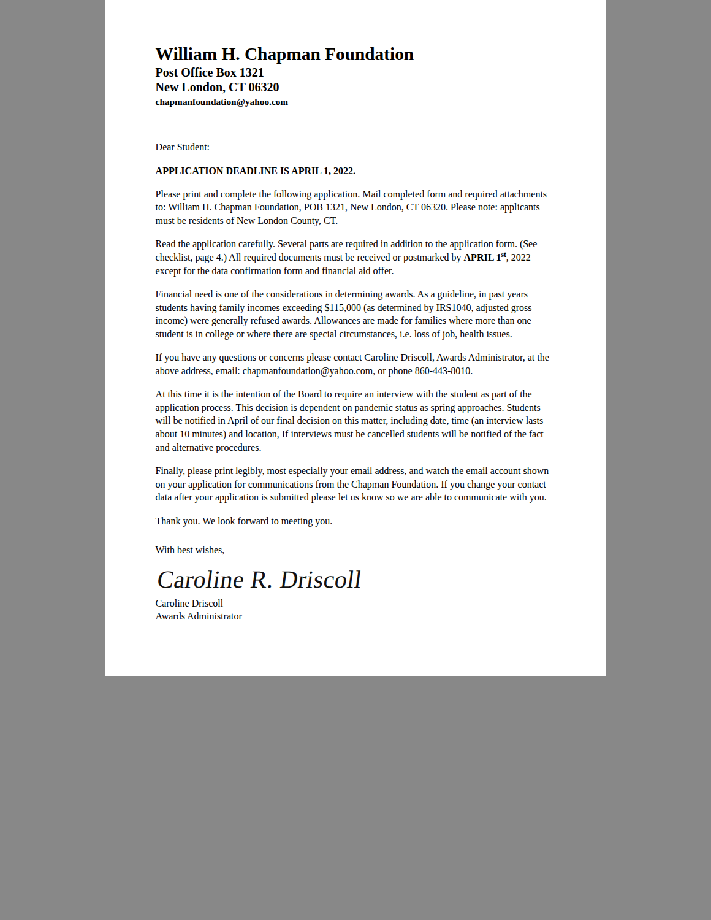William H. Chapman Foundation
Post Office Box 1321
New London, CT 06320
chapmanfoundation@yahoo.com
Dear Student:
APPLICATION DEADLINE IS APRIL 1, 2022.
Please print and complete the following application. Mail completed form and required attachments to: William H. Chapman Foundation, POB 1321, New London, CT 06320. Please note: applicants must be residents of New London County, CT.
Read the application carefully. Several parts are required in addition to the application form. (See checklist, page 4.) All required documents must be received or postmarked by APRIL 1st, 2022 except for the data confirmation form and financial aid offer.
Financial need is one of the considerations in determining awards. As a guideline, in past years students having family incomes exceeding $115,000 (as determined by IRS1040, adjusted gross income) were generally refused awards. Allowances are made for families where more than one student is in college or where there are special circumstances, i.e. loss of job, health issues.
If you have any questions or concerns please contact Caroline Driscoll, Awards Administrator, at the above address, email: chapmanfoundation@yahoo.com, or phone 860-443-8010.
At this time it is the intention of the Board to require an interview with the student as part of the application process. This decision is dependent on pandemic status as spring approaches. Students will be notified in April of our final decision on this matter, including date, time (an interview lasts about 10 minutes) and location, If interviews must be cancelled students will be notified of the fact and alternative procedures.
Finally, please print legibly, most especially your email address, and watch the email account shown on your application for communications from the Chapman Foundation. If you change your contact data after your application is submitted please let us know so we are able to communicate with you.
Thank you. We look forward to meeting you.
With best wishes,
Caroline R. Driscoll
Caroline Driscoll
Awards Administrator